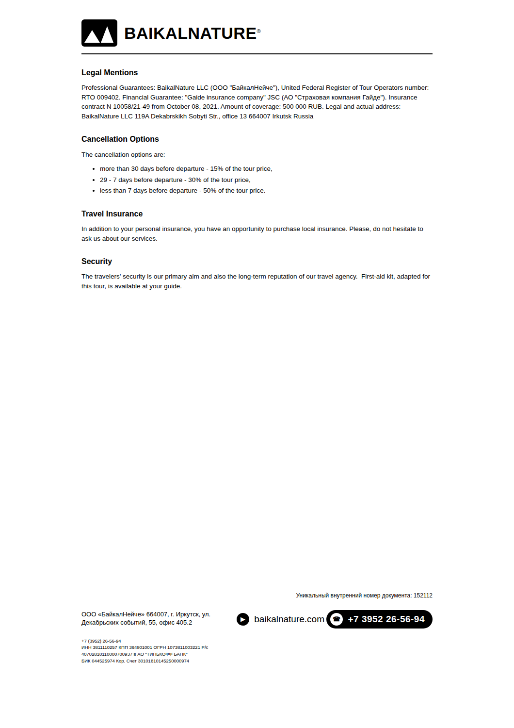BAIKALNATURE®
Legal Mentions
Professional Guarantees: BaikalNature LLC (ООО "БайкалНейче"), United Federal Register of Tour Operators number: RTO 009402. Financial Guarantee: "Gaide insurance company" JSC (АО "Страховая компания Гайде"). Insurance contract N 10058/21-49 from October 08, 2021. Amount of coverage: 500 000 RUB. Legal and actual address: BaikalNature LLC 119A Dekabrskikh Sobyti Str., office 13 664007 Irkutsk Russia
Cancellation Options
The cancellation options are:
more than 30 days before departure - 15% of the tour price,
29 - 7 days before departure - 30% of the tour price,
less than 7 days before departure - 50% of the tour price.
Travel Insurance
In addition to your personal insurance, you have an opportunity to purchase local insurance. Please, do not hesitate to ask us about our services.
Security
The travelers' security is our primary aim and also the long-term reputation of our travel agency. First-aid kit, adapted for this tour, is available at your guide.
Уникальный внутренний номер документа: 152112
ООО «БайкалНейче» 664007, г. Иркутск, ул. Декабрьских событий, 55, офис 405.2
+7 (3952) 26-56-94
ИНН 3811110257 КПП 384901001 ОГРН 1073811003221 Р/с 40702810110000700937 в АО "ТИНЬКОФФ БАНК"
БИК 044525974 Кор. Счет 30101810145250000974
▶ baikalnature.com
☎ +7 3952 26-56-94